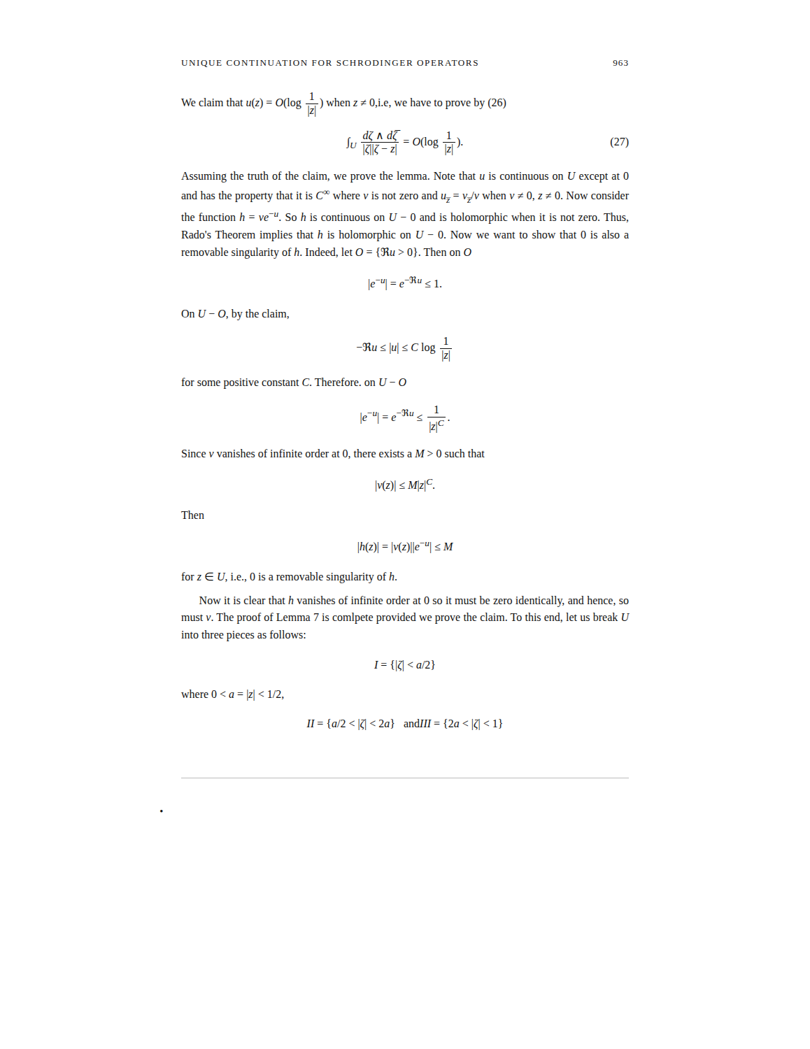Unique continuation for Schrodinger operators 963
We claim that u(z) = O(log 1|z|) when z ≠ 0,i.e, we have to prove by (26)
∫U dζ ∧ dζ̅|ζ||ζ − z| = O(log 1|z|). (27)
Assuming the truth of the claim, we prove the lemma. Note that u is continuous on U except at 0 and has the property that it is C∞ where v is not zero and uz̅ = vz̅/v when v ≠ 0, z ≠ 0. Now consider the function h = ve−u. So h is continuous on U − 0 and is holomorphic when it is not zero. Thus, Rado's Theorem implies that h is holomorphic on U − 0. Now we want to show that 0 is also a removable singularity of h. Indeed, let O = {ℜu > 0}. Then on O
|e−u| = e−ℜu ≤ 1.
On U − O, by the claim,
−ℜu ≤ |u| ≤ C log 1|z|
for some positive constant C. Therefore. on U − O
|e−u| = e−ℜu ≤ 1|z|C.
Since v vanishes of infinite order at 0, there exists a M > 0 such that
|v(z)| ≤ M|z|C.
Then
|h(z)| = |v(z)||e−u| ≤ M
for z ∈ U, i.e., 0 is a removable singularity of h.
Now it is clear that h vanishes of infinite order at 0 so it must be zero identically, and hence, so must v. The proof of Lemma 7 is comlpete provided we prove the claim. To this end, let us break U into three pieces as follows:
I = {|ζ| < a/2}
where 0 < a = |z| < 1/2,
II = {a/2 < |ζ| < 2a} andIII = {2a < |ζ| < 1}
•